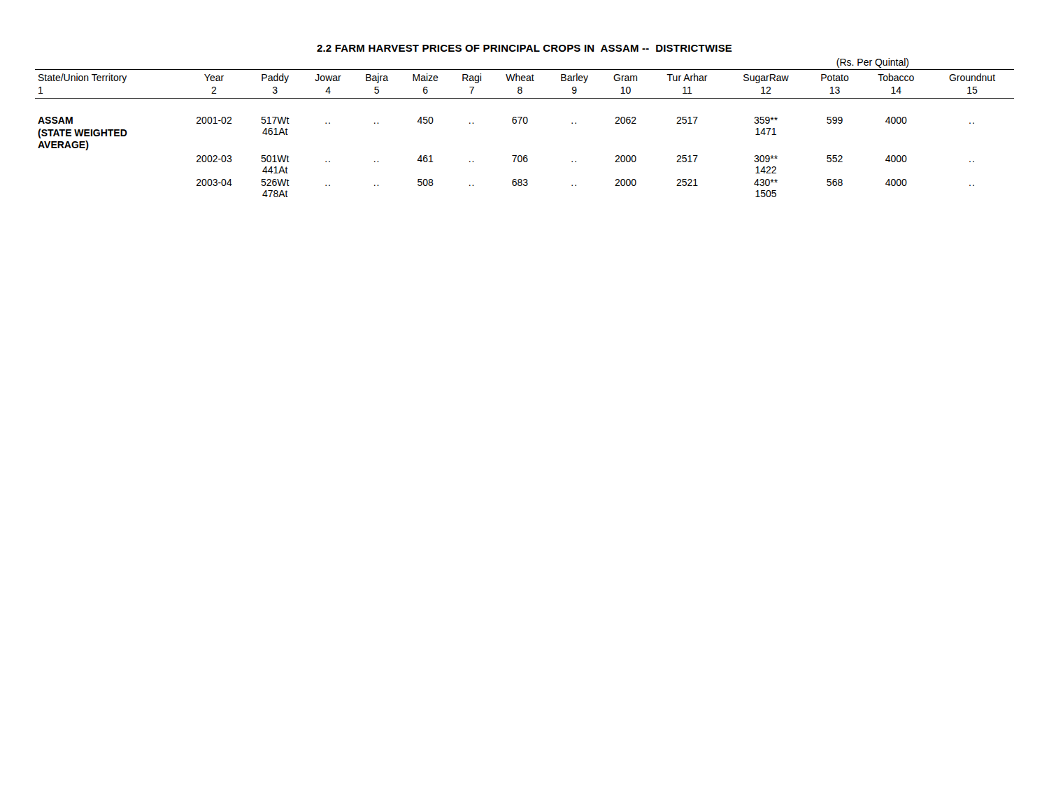2.2 FARM HARVEST PRICES OF PRINCIPAL CROPS IN ASSAM -- DISTRICTWISE
(Rs. Per Quintal)
| State/Union Territory | Year | Paddy | Jowar | Bajra | Maize | Ragi | Wheat | Barley | Gram | Tur Arhar | SugarRaw | Potato | Tobacco | Groundnut |
| --- | --- | --- | --- | --- | --- | --- | --- | --- | --- | --- | --- | --- | --- | --- |
| 1 | 2 | 3 | 4 | 5 | 6 | 7 | 8 | 9 | 10 | 11 | 12 | 13 | 14 | 15 |
| ASSAM (STATE WEIGHTED AVERAGE) | 2001-02 | 517Wt 461At | .. | .. | 450 | .. | 670 | .. | 2062 | 2517 | 359** 1471 | 599 | 4000 | .. |
| | 2002-03 | 501Wt 441At | .. | .. | 461 | .. | 706 | .. | 2000 | 2517 | 309** 1422 | 552 | 4000 | .. |
| | 2003-04 | 526Wt 478At | .. | .. | 508 | .. | 683 | .. | 2000 | 2521 | 430** 1505 | 568 | 4000 | .. |